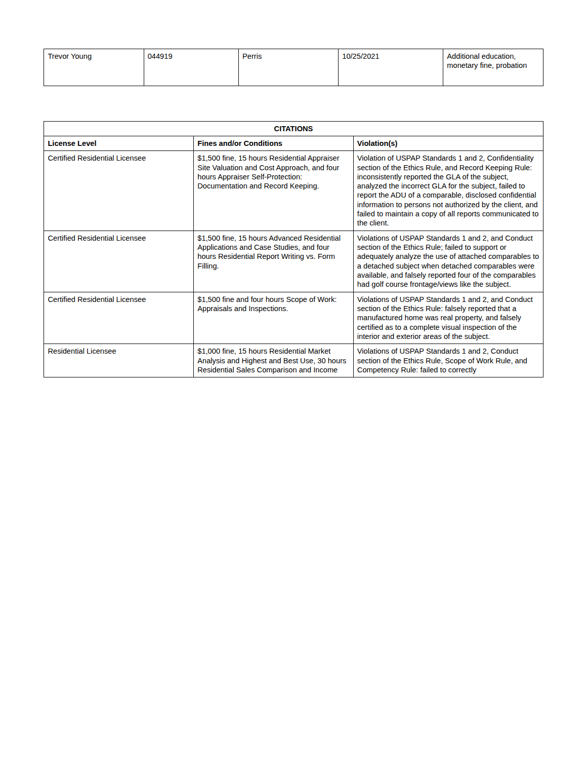| Trevor Young | 044919 | Perris | 10/25/2021 | Additional education, monetary fine, probation |
| CITATIONS |
| License Level | Fines and/or Conditions | Violation(s) |
| Certified Residential Licensee | $1,500 fine, 15 hours Residential Appraiser Site Valuation and Cost Approach, and four hours Appraiser Self-Protection: Documentation and Record Keeping. | Violation of USPAP Standards 1 and 2, Confidentiality section of the Ethics Rule, and Record Keeping Rule: inconsistently reported the GLA of the subject, analyzed the incorrect GLA for the subject, failed to report the ADU of a comparable, disclosed confidential information to persons not authorized by the client, and failed to maintain a copy of all reports communicated to the client. |
| Certified Residential Licensee | $1,500 fine, 15 hours Advanced Residential Applications and Case Studies, and four hours Residential Report Writing vs. Form Filling. | Violations of USPAP Standards 1 and 2, and Conduct section of the Ethics Rule; failed to support or adequately analyze the use of attached comparables to a detached subject when detached comparables were available, and falsely reported four of the comparables had golf course frontage/views like the subject. |
| Certified Residential Licensee | $1,500 fine and four hours Scope of Work: Appraisals and Inspections. | Violations of USPAP Standards 1 and 2, and Conduct section of the Ethics Rule: falsely reported that a manufactured home was real property, and falsely certified as to a complete visual inspection of the interior and exterior areas of the subject. |
| Residential Licensee | $1,000 fine, 15 hours Residential Market Analysis and Highest and Best Use, 30 hours Residential Sales Comparison and Income | Violations of USPAP Standards 1 and 2, Conduct section of the Ethics Rule, Scope of Work Rule, and Competency Rule: failed to correctly |